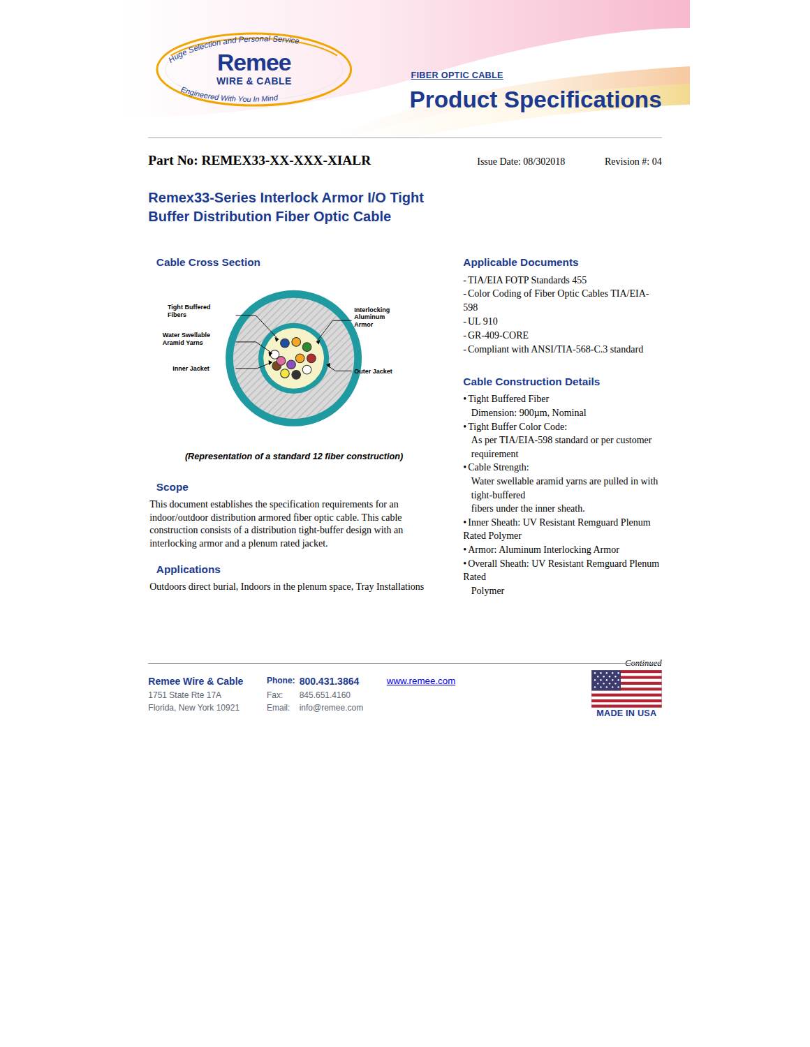Remee WIRE & CABLE Huge Selection and Personal Service Engineered With You In Mind
FIBER OPTIC CABLE
Product Specifications
Part No: REMEX33-XX-XXX-XIALR
Issue Date: 08/302018 Revision #: 04
Remex33-Series Interlock Armor I/O Tight Buffer Distribution Fiber Optic Cable
Cable Cross Section
Tight Buffered Fibers Water Swellable Aramid Yarns Inner Jacket Interlocking Aluminum Armor Outer Jacket
(Representation of a standard 12 fiber construction)
Scope
This document establishes the specification requirements for an indoor/outdoor distribution armored fiber optic cable. This cable construction consists of a distribution tight-buffer design with an interlocking armor and a plenum rated jacket.
Applications
Outdoors direct burial, Indoors in the plenum space, Tray Installations
Applicable Documents
TIA/EIA FOTP Standards 455
Color Coding of Fiber Optic Cables TIA/EIA-598
UL 910
GR-409-CORE
Compliant with ANSI/TIA-568-C.3 standard
Cable Construction Details
Tight Buffered Fiber Dimension: 900µm, Nominal
Tight Buffer Color Code: As per TIA/EIA-598 standard or per customer requirement
Cable Strength: Water swellable aramid yarns are pulled in with tight-buffered fibers under the inner sheath.
Inner Sheath: UV Resistant Remguard Plenum Rated Polymer
Armor: Aluminum Interlocking Armor
Overall Sheath: UV Resistant Remguard Plenum Rated Polymer
Continued
Remee Wire & Cable
1751 State Rte 17A
Florida, New York 10921
Phone: 800.431.3864 Fax: 845.651.4160 Email: info@remee.com
www.remee.com
MADE IN USA